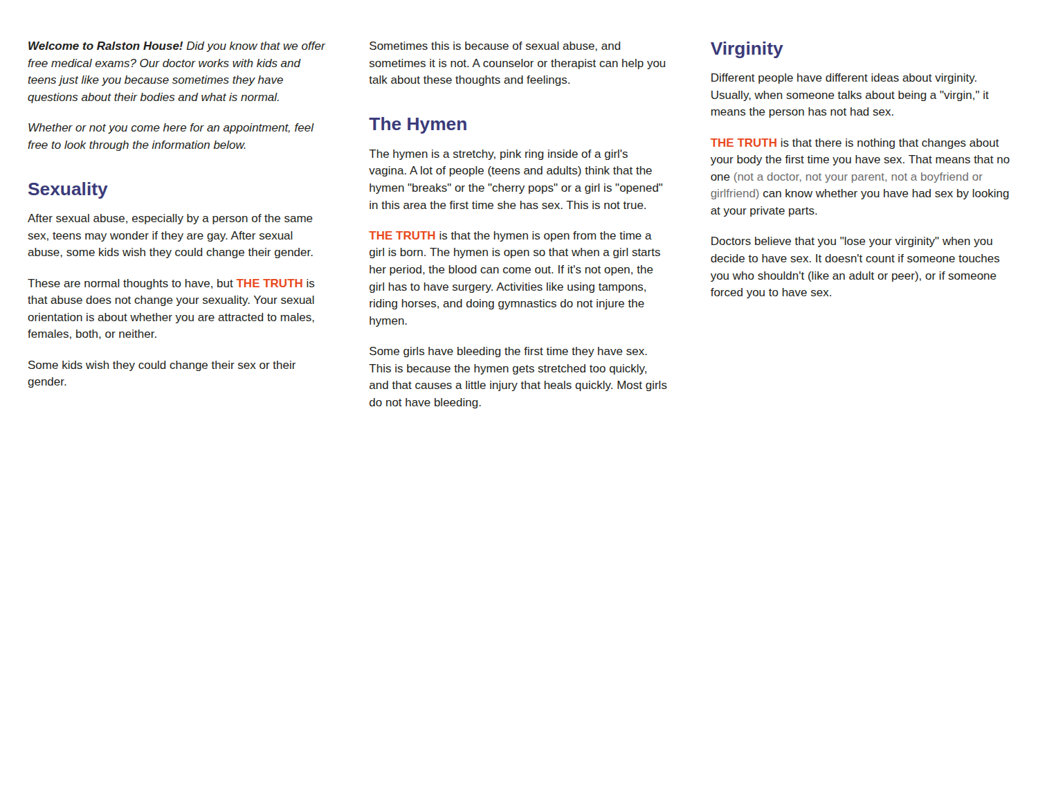Welcome to Ralston House! Did you know that we offer free medical exams? Our doctor works with kids and teens just like you because sometimes they have questions about their bodies and what is normal.
Whether or not you come here for an appointment, feel free to look through the information below.
Sexuality
After sexual abuse, especially by a person of the same sex, teens may wonder if they are gay. After sexual abuse, some kids wish they could change their gender.
These are normal thoughts to have, but THE TRUTH is that abuse does not change your sexuality. Your sexual orientation is about whether you are attracted to males, females, both, or neither.
Some kids wish they could change their sex or their gender.
Sometimes this is because of sexual abuse, and sometimes it is not. A counselor or therapist can help you talk about these thoughts and feelings.
The Hymen
The hymen is a stretchy, pink ring inside of a girl's vagina. A lot of people (teens and adults) think that the hymen "breaks" or the "cherry pops" or a girl is "opened" in this area the first time she has sex. This is not true.
THE TRUTH is that the hymen is open from the time a girl is born. The hymen is open so that when a girl starts her period, the blood can come out. If it's not open, the girl has to have surgery. Activities like using tampons, riding horses, and doing gymnastics do not injure the hymen.
Some girls have bleeding the first time they have sex. This is because the hymen gets stretched too quickly, and that causes a little injury that heals quickly. Most girls do not have bleeding.
Virginity
Different people have different ideas about virginity. Usually, when someone talks about being a "virgin," it means the person has not had sex.
THE TRUTH is that there is nothing that changes about your body the first time you have sex. That means that no one (not a doctor, not your parent, not a boyfriend or girlfriend) can know whether you have had sex by looking at your private parts.
Doctors believe that you "lose your virginity" when you decide to have sex. It doesn't count if someone touches you who shouldn't (like an adult or peer), or if someone forced you to have sex.
Decorative rainbow mosaic